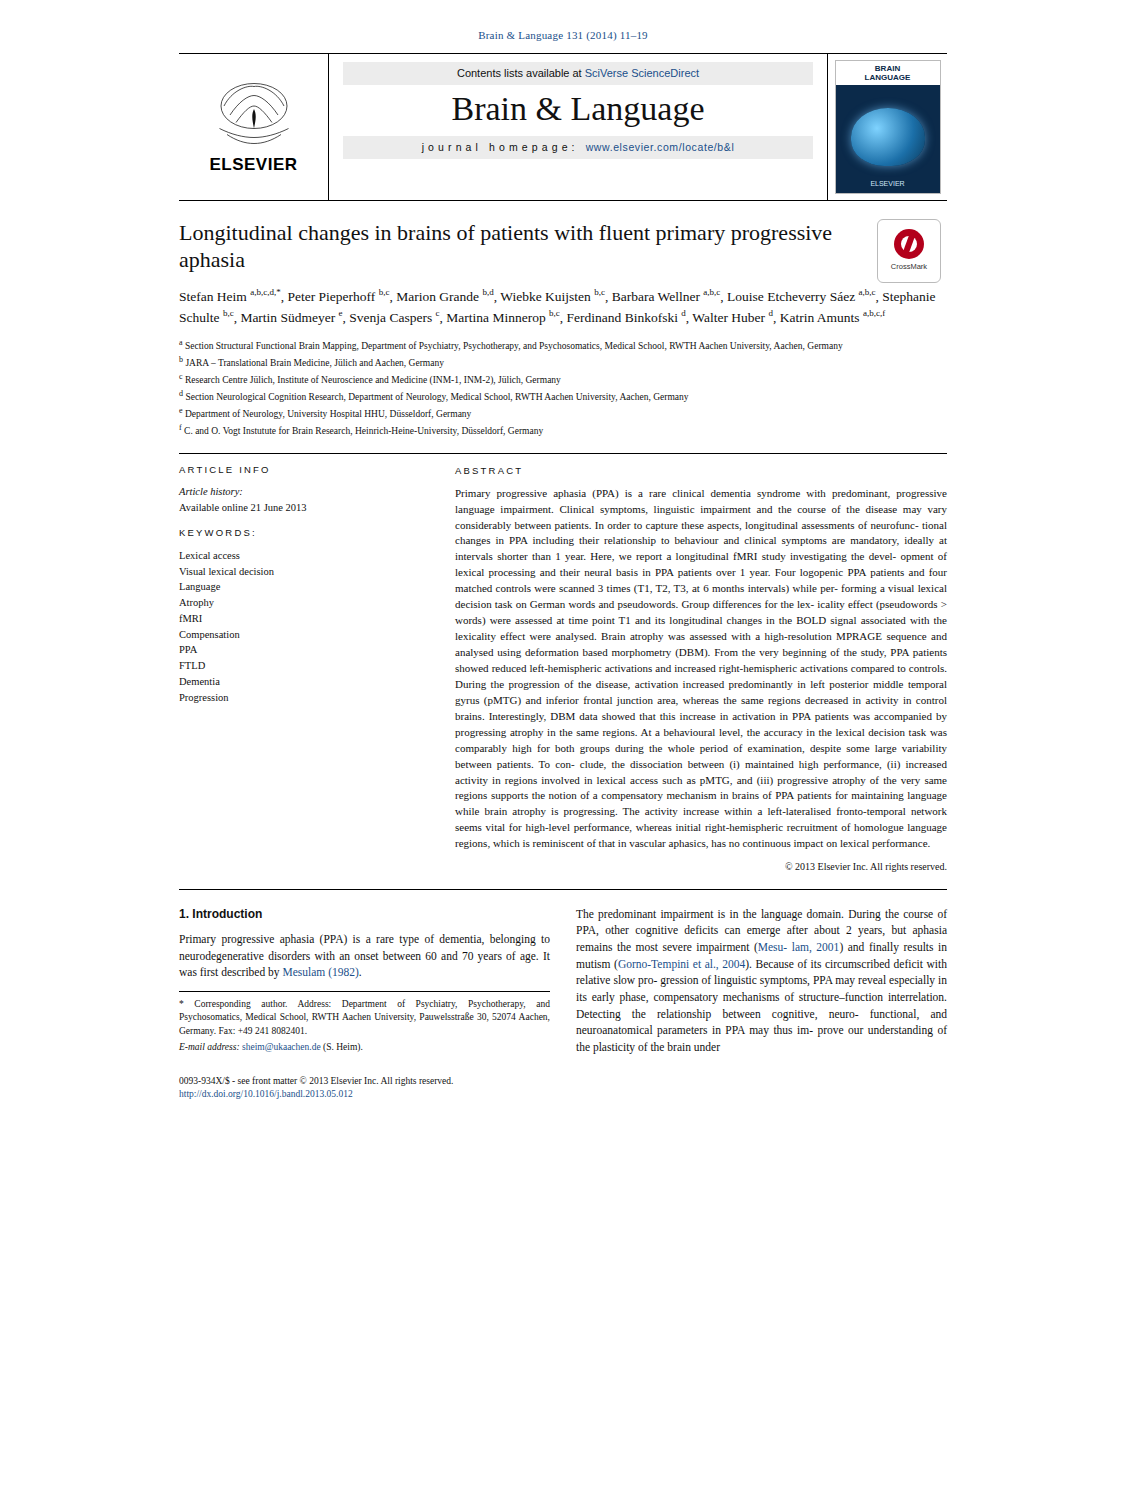Brain & Language 131 (2014) 11–19
ELSEVIER
Contents lists available at SciVerse ScienceDirect
Brain & Language
j o u r n a l h o m e p a g e : www.elsevier.com/locate/b&l
BRAIN
LANGUAGE
ELSEVIER
Longitudinal changes in brains of patients with fluent primary progressive aphasia
CrossMark
Stefan Heim a,b,c,d,*, Peter Pieperhoff b,c, Marion Grande b,d, Wiebke Kuijsten b,c, Barbara Wellner a,b,c, Louise Etcheverry Sáez a,b,c, Stephanie Schulte b,c, Martin Südmeyer e, Svenja Caspers c, Martina Minnerop b,c, Ferdinand Binkofski d, Walter Huber d, Katrin Amunts a,b,c,f
a Section Structural Functional Brain Mapping, Department of Psychiatry, Psychotherapy, and Psychosomatics, Medical School, RWTH Aachen University, Aachen, Germany
b JARA – Translational Brain Medicine, Jülich and Aachen, Germany
c Research Centre Jülich, Institute of Neuroscience and Medicine (INM-1, INM-2), Jülich, Germany
d Section Neurological Cognition Research, Department of Neurology, Medical School, RWTH Aachen University, Aachen, Germany
e Department of Neurology, University Hospital HHU, Düsseldorf, Germany
f C. and O. Vogt Instutute for Brain Research, Heinrich-Heine-University, Düsseldorf, Germany
Article info
Article history:
Available online 21 June 2013
Keywords:
Lexical access
Visual lexical decision
Language
Atrophy
fMRI
Compensation
PPA
FTLD
Dementia
Progression
Abstract
Primary progressive aphasia (PPA) is a rare clinical dementia syndrome with predominant, progressive language impairment. Clinical symptoms, linguistic impairment and the course of the disease may vary considerably between patients. In order to capture these aspects, longitudinal assessments of neurofunc- tional changes in PPA including their relationship to behaviour and clinical symptoms are mandatory, ideally at intervals shorter than 1 year. Here, we report a longitudinal fMRI study investigating the devel- opment of lexical processing and their neural basis in PPA patients over 1 year. Four logopenic PPA patients and four matched controls were scanned 3 times (T1, T2, T3, at 6 months intervals) while per- forming a visual lexical decision task on German words and pseudowords. Group differences for the lex- icality effect (pseudowords > words) were assessed at time point T1 and its longitudinal changes in the BOLD signal associated with the lexicality effect were analysed. Brain atrophy was assessed with a high-resolution MPRAGE sequence and analysed using deformation based morphometry (DBM). From the very beginning of the study, PPA patients showed reduced left-hemispheric activations and increased right-hemispheric activations compared to controls. During the progression of the disease, activation increased predominantly in left posterior middle temporal gyrus (pMTG) and inferior frontal junction area, whereas the same regions decreased in activity in control brains. Interestingly, DBM data showed that this increase in activation in PPA patients was accompanied by progressing atrophy in the same regions. At a behavioural level, the accuracy in the lexical decision task was comparably high for both groups during the whole period of examination, despite some large variability between patients. To con- clude, the dissociation between (i) maintained high performance, (ii) increased activity in regions involved in lexical access such as pMTG, and (iii) progressive atrophy of the very same regions supports the notion of a compensatory mechanism in brains of PPA patients for maintaining language while brain atrophy is progressing. The activity increase within a left-lateralised fronto-temporal network seems vital for high-level performance, whereas initial right-hemispheric recruitment of homologue language regions, which is reminiscent of that in vascular aphasics, has no continuous impact on lexical performance.
© 2013 Elsevier Inc. All rights reserved.
1. Introduction
Primary progressive aphasia (PPA) is a rare type of dementia, belonging to neurodegenerative disorders with an onset between 60 and 70 years of age. It was first described by Mesulam (1982).
* Corresponding author. Address: Department of Psychiatry, Psychotherapy, and Psychosomatics, Medical School, RWTH Aachen University, Pauwelsstraße 30, 52074 Aachen, Germany. Fax: +49 241 8082401.
E-mail address: sheim@ukaachen.de (S. Heim).
The predominant impairment is in the language domain. During the course of PPA, other cognitive deficits can emerge after about 2 years, but aphasia remains the most severe impairment (Mesu- lam, 2001) and finally results in mutism (Gorno-Tempini et al., 2004). Because of its circumscribed deficit with relative slow pro- gression of linguistic symptoms, PPA may reveal especially in its early phase, compensatory mechanisms of structure–function interrelation. Detecting the relationship between cognitive, neuro- functional, and neuroanatomical parameters in PPA may thus im- prove our understanding of the plasticity of the brain under
0093-934X/$ - see front matter © 2013 Elsevier Inc. All rights reserved.
http://dx.doi.org/10.1016/j.bandl.2013.05.012